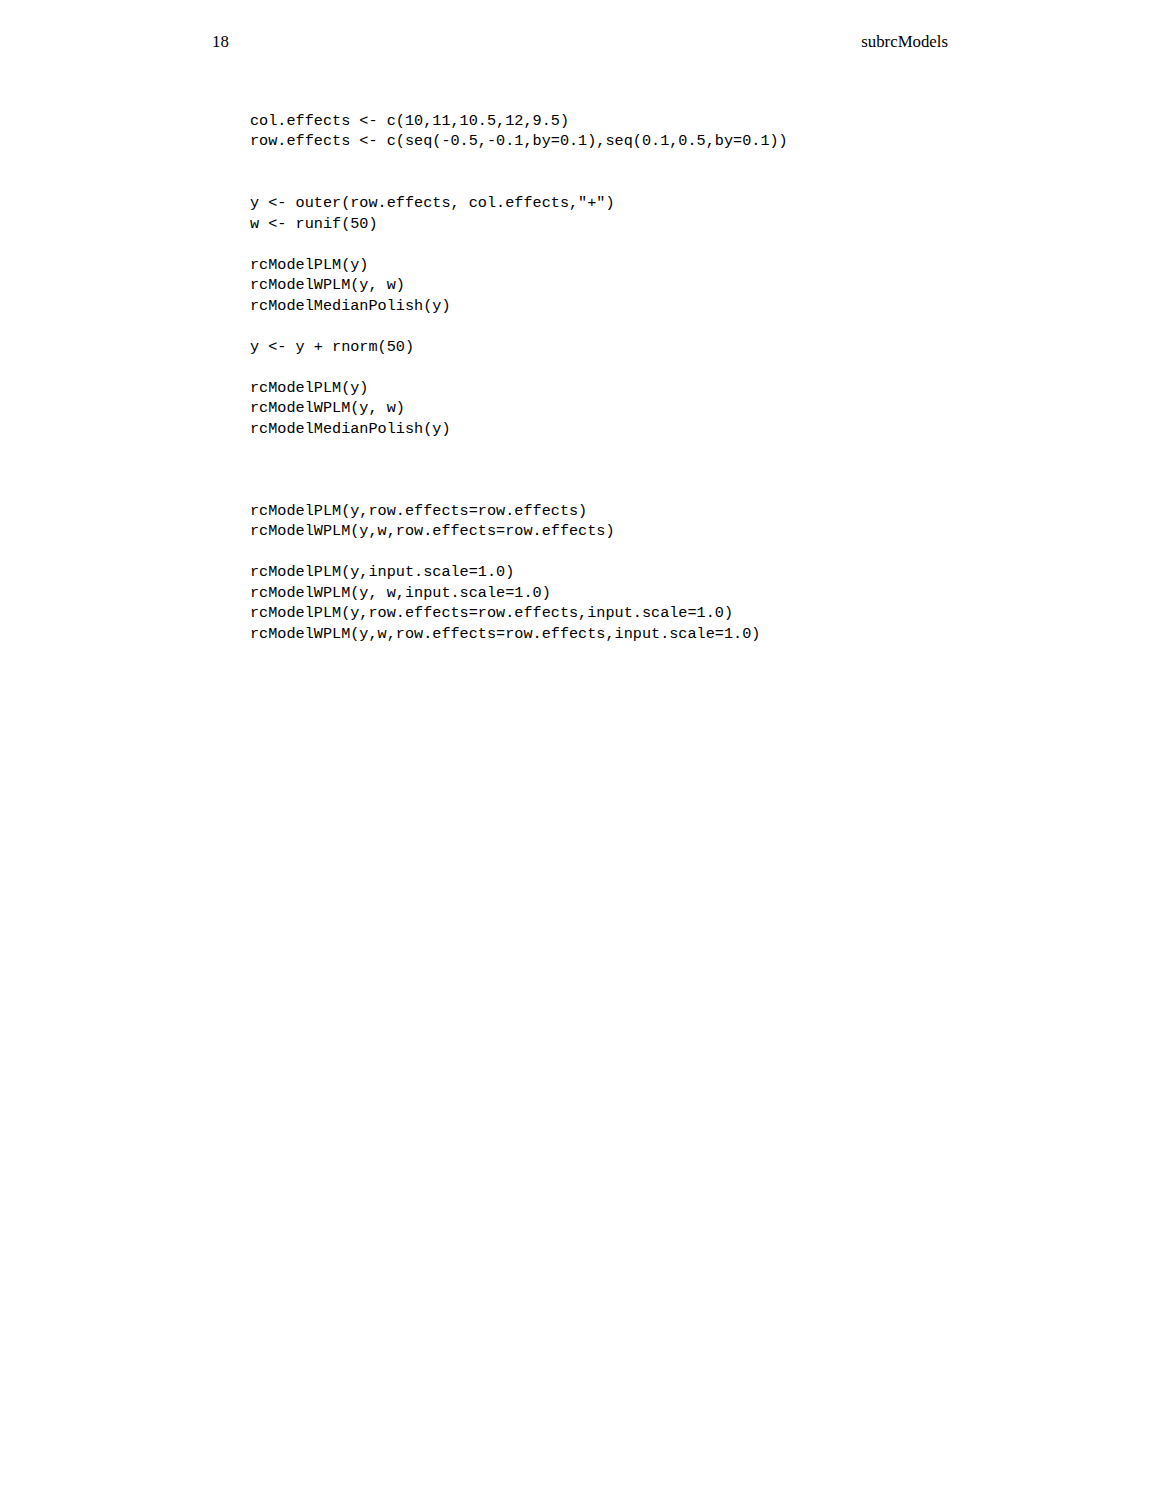18 subrcModels
col.effects <- c(10,11,10.5,12,9.5)
row.effects <- c(seq(-0.5,-0.1,by=0.1),seq(0.1,0.5,by=0.1))


y <- outer(row.effects, col.effects,"+")
w <- runif(50)

rcModelPLM(y)
rcModelWPLM(y, w)
rcModelMedianPolish(y)

y <- y + rnorm(50)

rcModelPLM(y)
rcModelWPLM(y, w)
rcModelMedianPolish(y)



rcModelPLM(y,row.effects=row.effects)
rcModelWPLM(y,w,row.effects=row.effects)

rcModelPLM(y,input.scale=1.0)
rcModelWPLM(y, w,input.scale=1.0)
rcModelPLM(y,row.effects=row.effects,input.scale=1.0)
rcModelWPLM(y,w,row.effects=row.effects,input.scale=1.0)